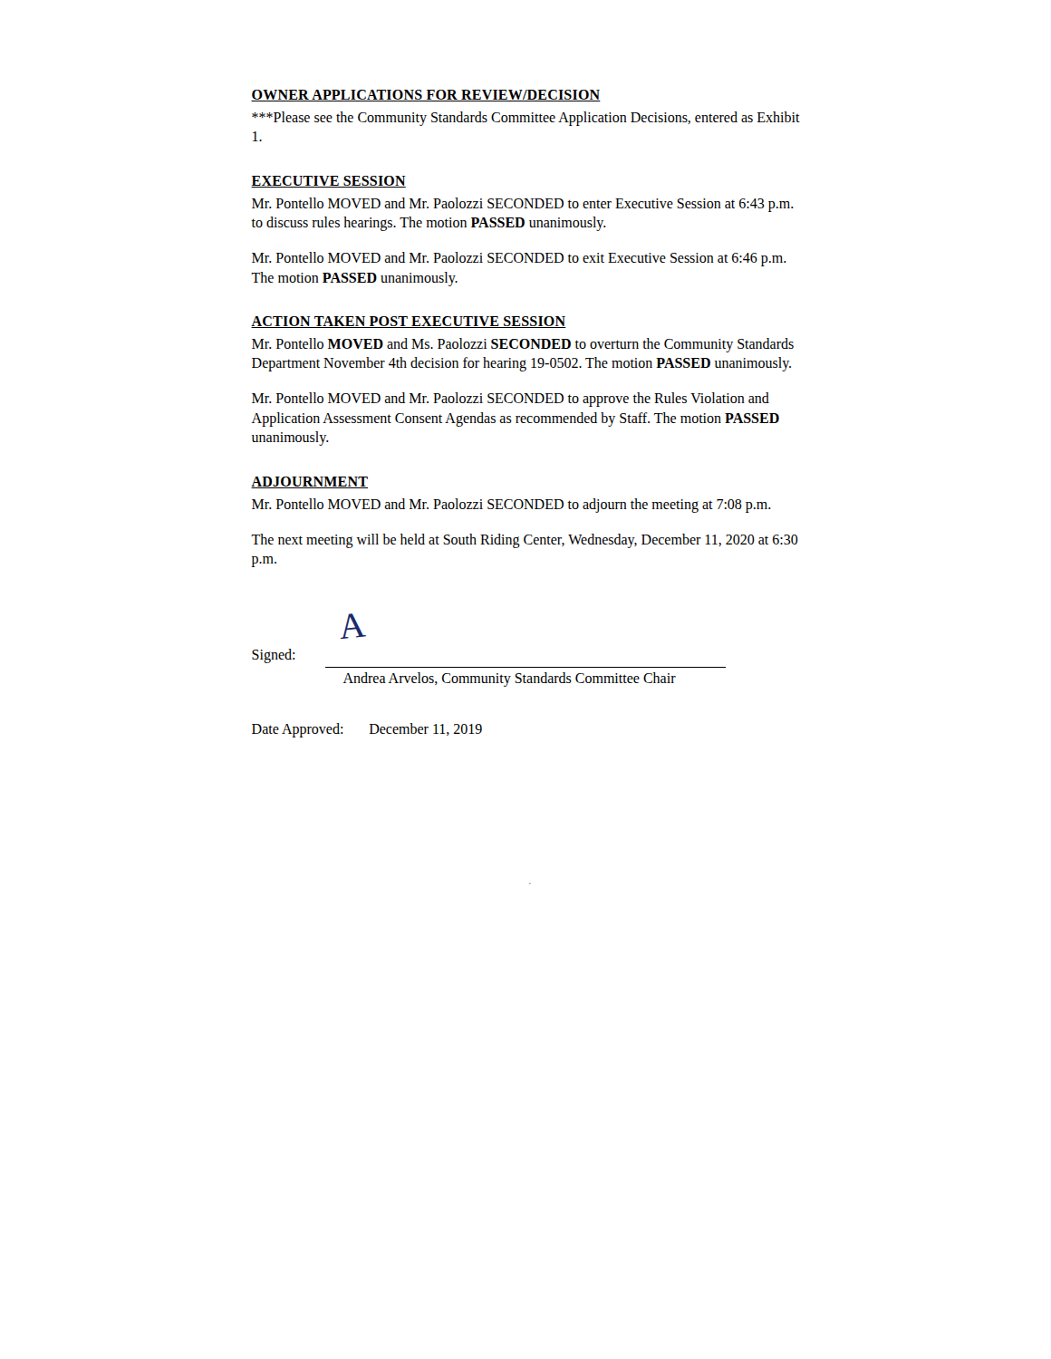OWNER APPLICATIONS FOR REVIEW/DECISION
***Please see the Community Standards Committee Application Decisions, entered as Exhibit 1.
EXECUTIVE SESSION
Mr. Pontello MOVED and Mr. Paolozzi SECONDED to enter Executive Session at 6:43 p.m. to discuss rules hearings. The motion PASSED unanimously.
Mr. Pontello MOVED and Mr. Paolozzi SECONDED to exit Executive Session at 6:46 p.m. The motion PASSED unanimously.
ACTION TAKEN POST EXECUTIVE SESSION
Mr. Pontello MOVED and Ms. Paolozzi SECONDED to overturn the Community Standards Department November 4th decision for hearing 19-0502. The motion PASSED unanimously.
Mr. Pontello MOVED and Mr. Paolozzi SECONDED to approve the Rules Violation and Application Assessment Consent Agendas as recommended by Staff. The motion PASSED unanimously.
ADJOURNMENT
Mr. Pontello MOVED and Mr. Paolozzi SECONDED to adjourn the meeting at 7:08 p.m.
The next meeting will be held at South Riding Center, Wednesday, December 11, 2020 at 6:30 p.m.
Signed: A    Andrea Arvelos, Community Standards Committee Chair
Date Approved: December 11, 2019
·